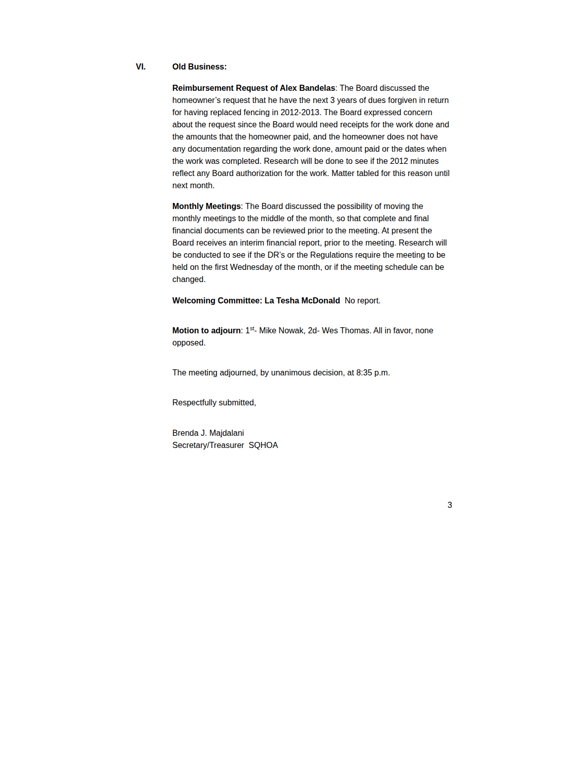VI. Old Business:
Reimbursement Request of Alex Bandelas: The Board discussed the homeowner’s request that he have the next 3 years of dues forgiven in return for having replaced fencing in 2012-2013. The Board expressed concern about the request since the Board would need receipts for the work done and the amounts that the homeowner paid, and the homeowner does not have any documentation regarding the work done, amount paid or the dates when the work was completed. Research will be done to see if the 2012 minutes reflect any Board authorization for the work. Matter tabled for this reason until next month.
Monthly Meetings: The Board discussed the possibility of moving the monthly meetings to the middle of the month, so that complete and final financial documents can be reviewed prior to the meeting. At present the Board receives an interim financial report, prior to the meeting. Research will be conducted to see if the DR’s or the Regulations require the meeting to be held on the first Wednesday of the month, or if the meeting schedule can be changed.
Welcoming Committee: La Tesha McDonald No report.
Motion to adjourn: 1st- Mike Nowak, 2d- Wes Thomas. All in favor, none opposed.
The meeting adjourned, by unanimous decision, at 8:35 p.m.
Respectfully submitted,
Brenda J. Majdalani
Secretary/Treasurer SQHOA
3